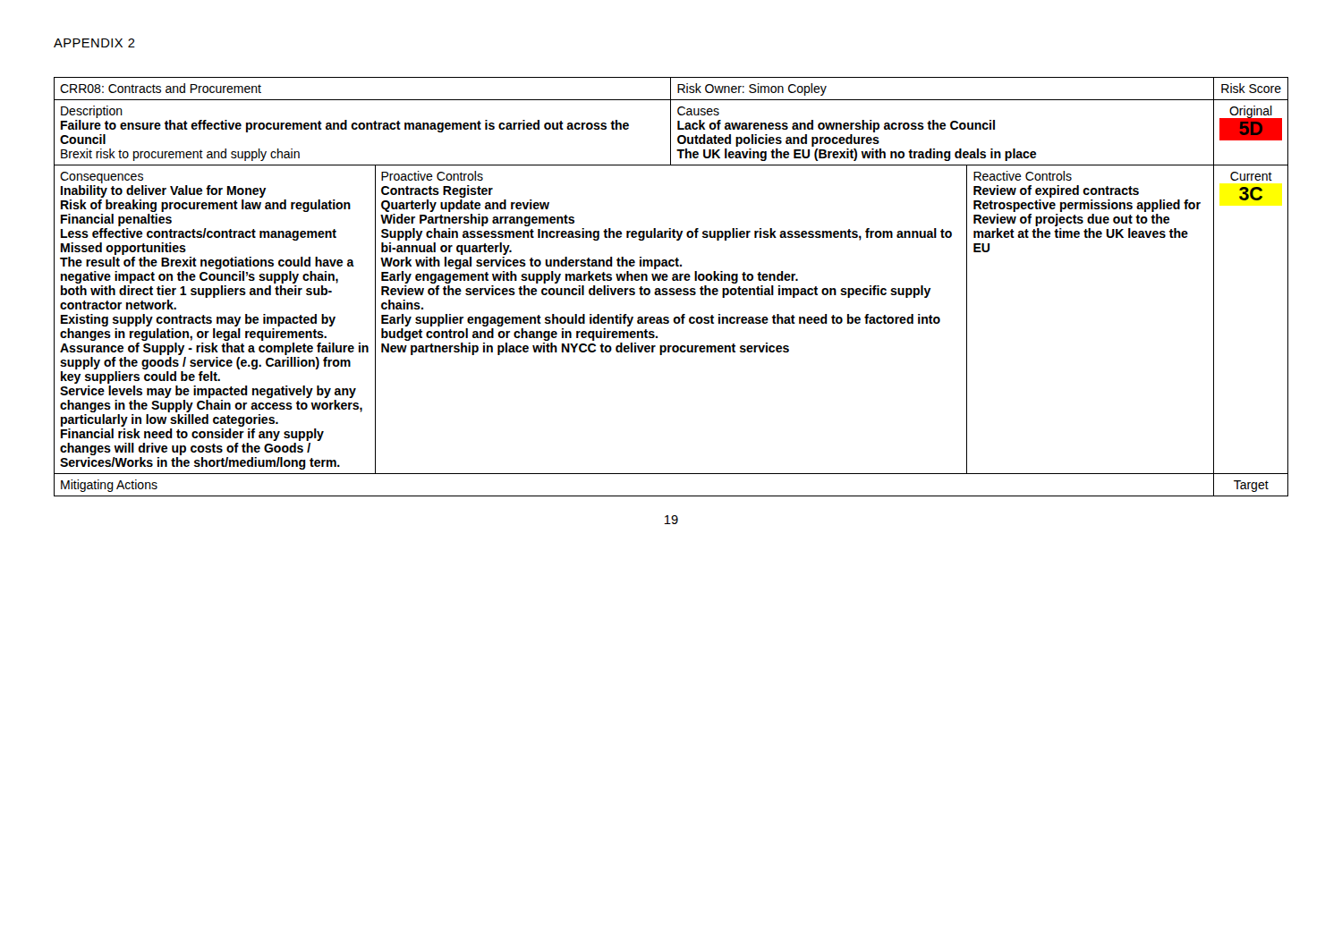APPENDIX 2
| CRR08: Contracts and Procurement | Risk Owner: Simon Copley | Risk Score |
| Description Failure to ensure that effective procurement and contract management is carried out across the Council Brexit risk to procurement and supply chain | Causes Lack of awareness and ownership across the Council Outdated policies and procedures The UK leaving the EU (Brexit) with no trading deals in place | Original 5D |
| Consequences Inability to deliver Value for Money Risk of breaking procurement law and regulation Financial penalties Less effective contracts/contract management Missed opportunities The result of the Brexit negotiations could have a negative impact on the Council’s supply chain, both with direct tier 1 suppliers and their sub-contractor network. Existing supply contracts may be impacted by changes in regulation, or legal requirements. Assurance of Supply - risk that a complete failure in supply of the goods / service (e.g. Carillion) from key suppliers could be felt. Service levels may be impacted negatively by any changes in the Supply Chain or access to workers, particularly in low skilled categories. Financial risk need to consider if any supply changes will drive up costs of the Goods / Services/Works in the short/medium/long term. | Proactive Controls Contracts Register Quarterly update and review Wider Partnership arrangements Supply chain assessment Increasing the regularity of supplier risk assessments, from annual to bi-annual or quarterly. Work with legal services to understand the impact. Early engagement with supply markets when we are looking to tender. Review of the services the council delivers to assess the potential impact on specific supply chains. Early supplier engagement should identify areas of cost increase that need to be factored into budget control and or change in requirements. New partnership in place with NYCC to deliver procurement services | Reactive Controls Review of expired contracts Retrospective permissions applied for Review of projects due out to the market at the time the UK leaves the EU | Current 3C |
| Mitigating Actions | Target |
19